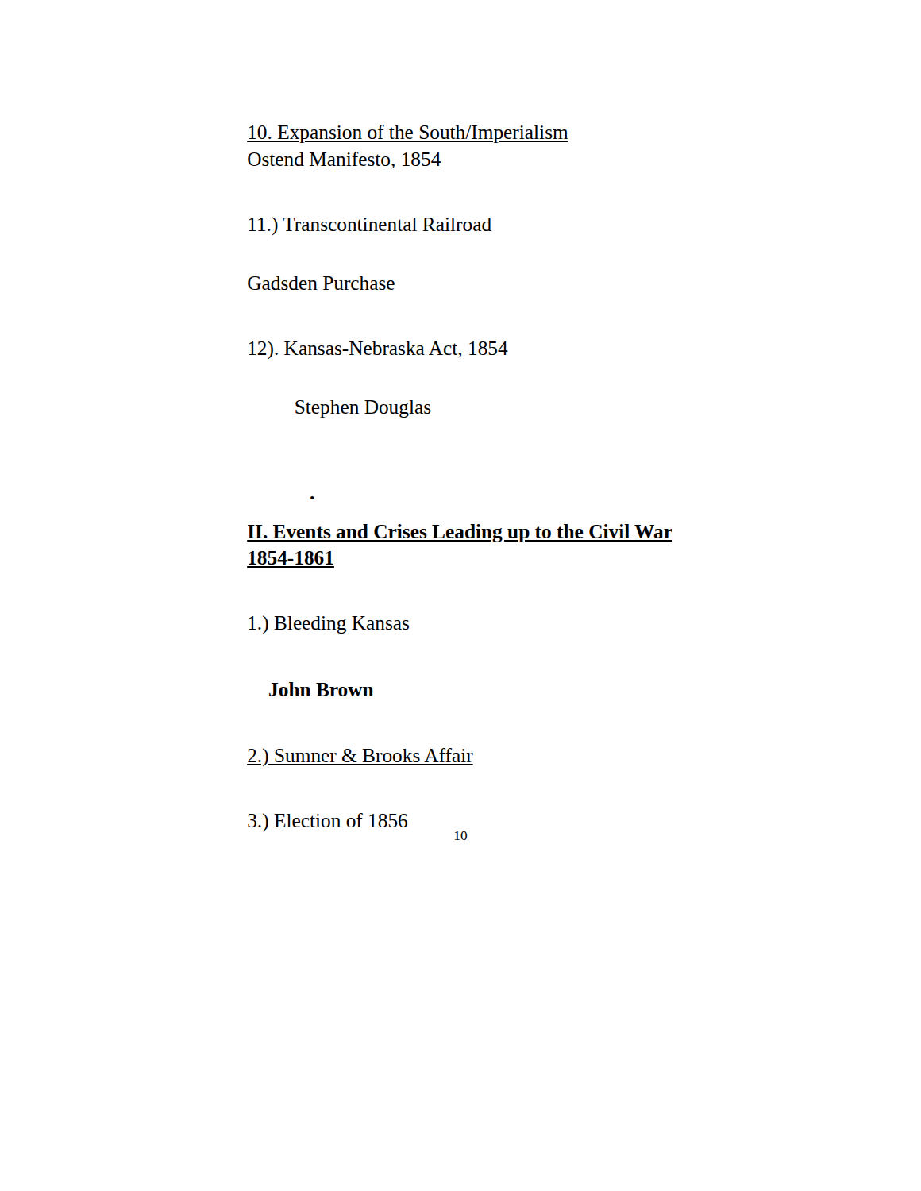10. Expansion of the South/Imperialism
Ostend Manifesto, 1854
11.) Transcontinental Railroad
Gadsden Purchase
12). Kansas-Nebraska Act, 1854
Stephen Douglas
.
II. Events and Crises Leading up to the Civil War 1854-1861
1.) Bleeding Kansas
John Brown
2.) Sumner & Brooks Affair
3.) Election of 1856
10